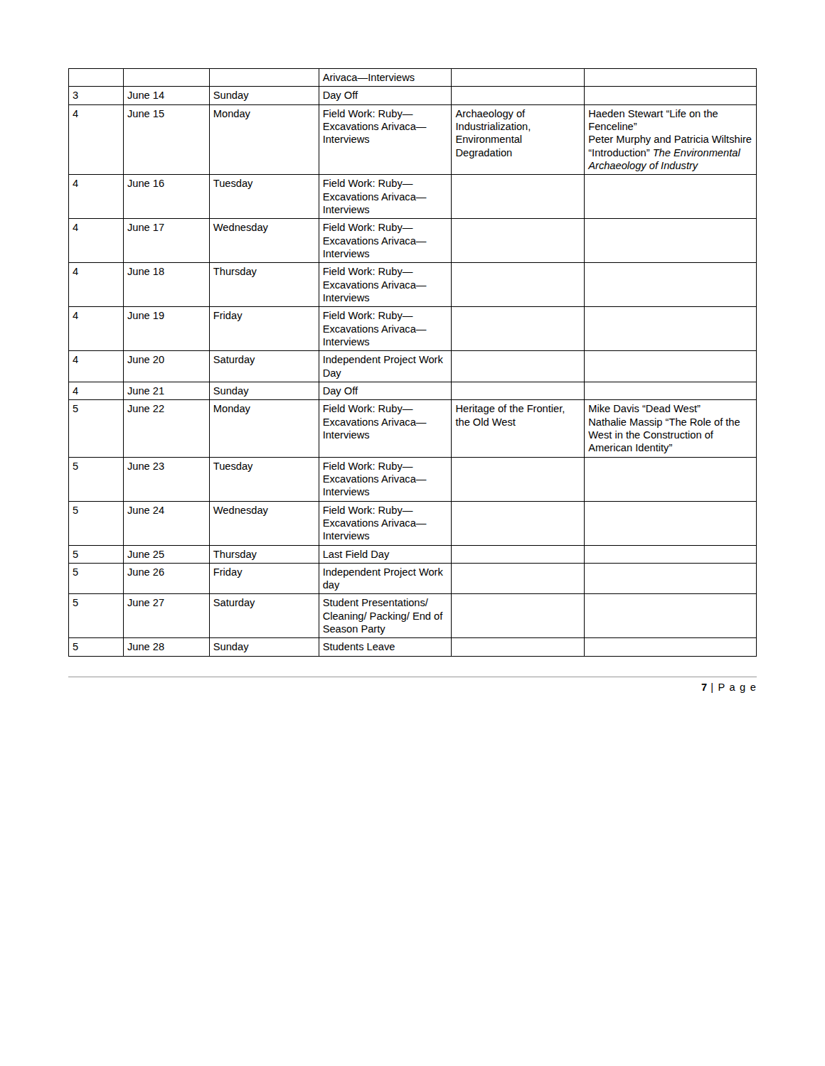| | | | Arivaca—Interviews | | |
| 3 | June 14 | Sunday | Day Off | | |
| 4 | June 15 | Monday | Field Work: Ruby—Excavations Arivaca—Interviews | Archaeology of Industrialization, Environmental Degradation | Haeden Stewart “Life on the Fenceline” Peter Murphy and Patricia Wiltshire “Introduction” The Environmental Archaeology of Industry |
| 4 | June 16 | Tuesday | Field Work: Ruby—Excavations Arivaca—Interviews | | |
| 4 | June 17 | Wednesday | Field Work: Ruby—Excavations Arivaca—Interviews | | |
| 4 | June 18 | Thursday | Field Work: Ruby—Excavations Arivaca—Interviews | | |
| 4 | June 19 | Friday | Field Work: Ruby—Excavations Arivaca—Interviews | | |
| 4 | June 20 | Saturday | Independent Project Work Day | | |
| 4 | June 21 | Sunday | Day Off | | |
| 5 | June 22 | Monday | Field Work: Ruby—Excavations Arivaca—Interviews | Heritage of the Frontier, the Old West | Mike Davis “Dead West” Nathalie Massip “The Role of the West in the Construction of American Identity” |
| 5 | June 23 | Tuesday | Field Work: Ruby—Excavations Arivaca—Interviews | | |
| 5 | June 24 | Wednesday | Field Work: Ruby—Excavations Arivaca—Interviews | | |
| 5 | June 25 | Thursday | Last Field Day | | |
| 5 | June 26 | Friday | Independent Project Work day | | |
| 5 | June 27 | Saturday | Student Presentations/ Cleaning/ Packing/ End of Season Party | | |
| 5 | June 28 | Sunday | Students Leave | | |
7 | P a g e